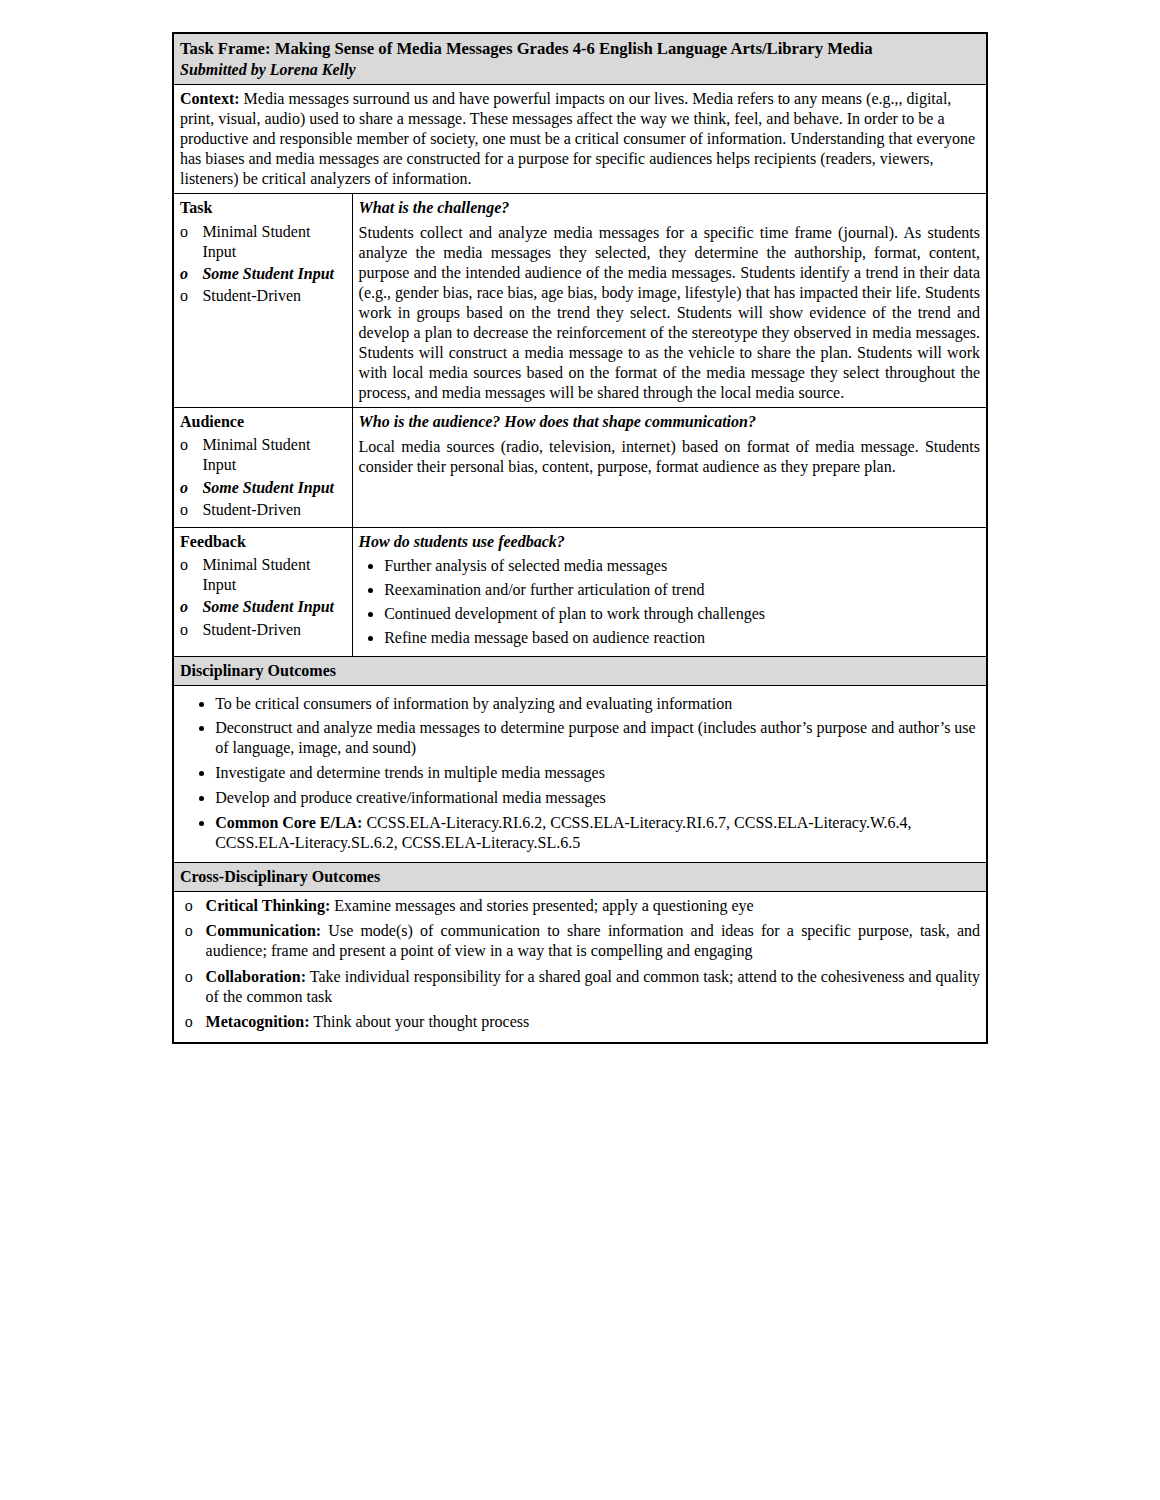| Task Frame: Making Sense of Media Messages Grades 4-6 English Language Arts/Library Media Submitted by Lorena Kelly |
| Context: Media messages surround us and have powerful impacts on our lives. Media refers to any means (e.g.,, digital, print, visual, audio) used to share a message. These messages affect the way we think, feel, and behave. In order to be a productive and responsible member of society, one must be a critical consumer of information. Understanding that everyone has biases and media messages are constructed for a purpose for specific audiences helps recipients (readers, viewers, listeners) be critical analyzers of information. |
| Task Minimal Student Input Some Student Input Student-Driven | What is the challenge? Students collect and analyze media messages for a specific time frame (journal). As students analyze the media messages they selected, they determine the authorship, format, content, purpose and the intended audience of the media messages. Students identify a trend in their data (e.g., gender bias, race bias, age bias, body image, lifestyle) that has impacted their life. Students work in groups based on the trend they select. Students will show evidence of the trend and develop a plan to decrease the reinforcement of the stereotype they observed in media messages. Students will construct a media message to as the vehicle to share the plan. Students will work with local media sources based on the format of the media message they select throughout the process, and media messages will be shared through the local media source. |
| Audience Minimal Student Input Some Student Input Student-Driven | Who is the audience? How does that shape communication? Local media sources (radio, television, internet) based on format of media message. Students consider their personal bias, content, purpose, format audience as they prepare plan. |
| Feedback Minimal Student Input Some Student Input Student-Driven | How do students use feedback? Further analysis of selected media messages Reexamination and/or further articulation of trend Continued development of plan to work through challenges Refine media message based on audience reaction |
| Disciplinary Outcomes |
| To be critical consumers of information by analyzing and evaluating information Deconstruct and analyze media messages to determine purpose and impact (includes author’s purpose and author’s use of language, image, and sound) Investigate and determine trends in multiple media messages Develop and produce creative/informational media messages Common Core E/LA: CCSS.ELA-Literacy.RI.6.2, CCSS.ELA-Literacy.RI.6.7, CCSS.ELA-Literacy.W.6.4, CCSS.ELA-Literacy.SL.6.2, CCSS.ELA-Literacy.SL.6.5 |
| Cross-Disciplinary Outcomes |
| Critical Thinking: Examine messages and stories presented; apply a questioning eye Communication: Use mode(s) of communication to share information and ideas for a specific purpose, task, and audience; frame and present a point of view in a way that is compelling and engaging Collaboration: Take individual responsibility for a shared goal and common task; attend to the cohesiveness and quality of the common task Metacognition: Think about your thought process |